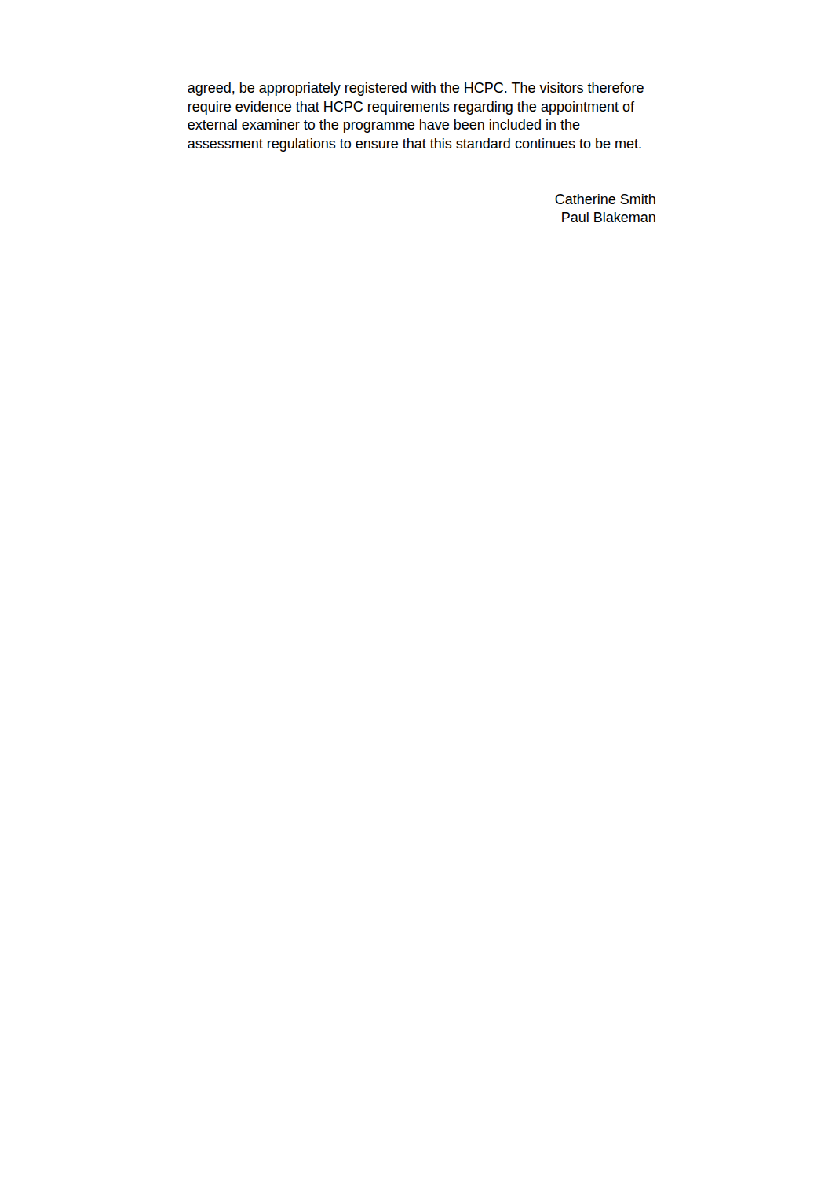agreed, be appropriately registered with the HCPC. The visitors therefore require evidence that HCPC requirements regarding the appointment of external examiner to the programme have been included in the assessment regulations to ensure that this standard continues to be met.
Catherine Smith Paul Blakeman